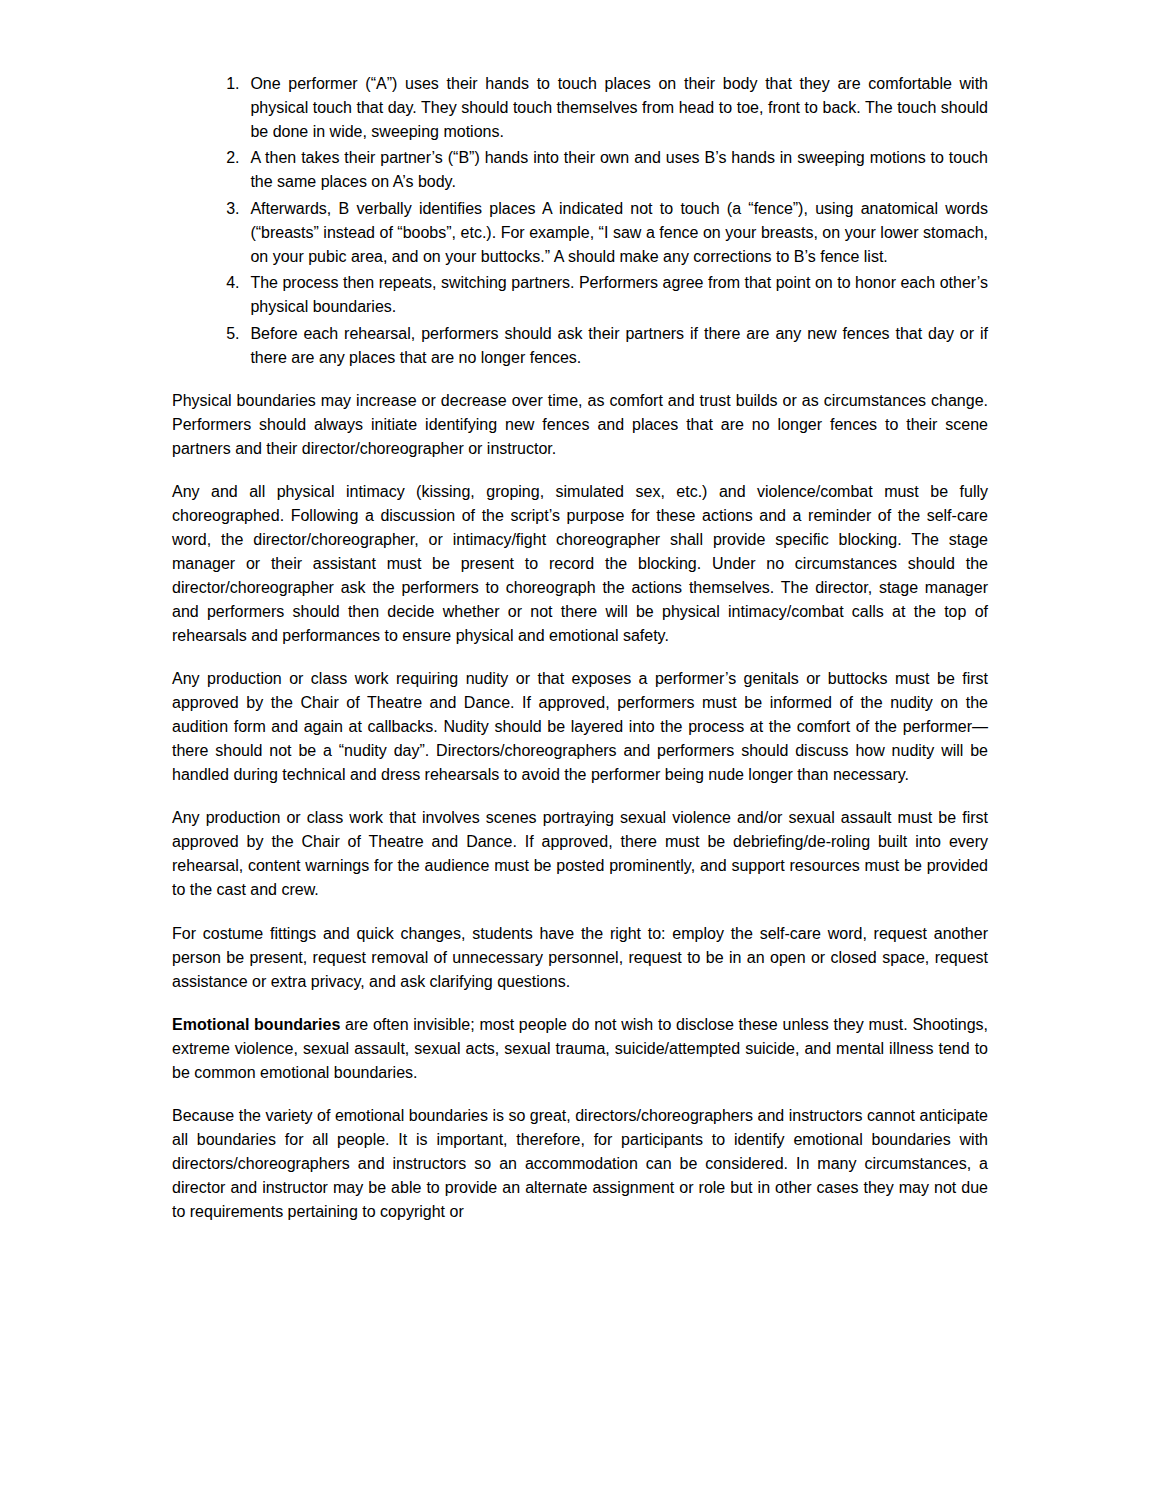One performer (“A”) uses their hands to touch places on their body that they are comfortable with physical touch that day. They should touch themselves from head to toe, front to back. The touch should be done in wide, sweeping motions.
A then takes their partner’s (“B”) hands into their own and uses B’s hands in sweeping motions to touch the same places on A’s body.
Afterwards, B verbally identifies places A indicated not to touch (a “fence”), using anatomical words (“breasts” instead of “boobs”, etc.). For example, “I saw a fence on your breasts, on your lower stomach, on your pubic area, and on your buttocks.” A should make any corrections to B’s fence list.
The process then repeats, switching partners. Performers agree from that point on to honor each other’s physical boundaries.
Before each rehearsal, performers should ask their partners if there are any new fences that day or if there are any places that are no longer fences.
Physical boundaries may increase or decrease over time, as comfort and trust builds or as circumstances change. Performers should always initiate identifying new fences and places that are no longer fences to their scene partners and their director/choreographer or instructor.
Any and all physical intimacy (kissing, groping, simulated sex, etc.) and violence/combat must be fully choreographed. Following a discussion of the script’s purpose for these actions and a reminder of the self-care word, the director/choreographer, or intimacy/fight choreographer shall provide specific blocking. The stage manager or their assistant must be present to record the blocking. Under no circumstances should the director/choreographer ask the performers to choreograph the actions themselves. The director, stage manager and performers should then decide whether or not there will be physical intimacy/combat calls at the top of rehearsals and performances to ensure physical and emotional safety.
Any production or class work requiring nudity or that exposes a performer’s genitals or buttocks must be first approved by the Chair of Theatre and Dance. If approved, performers must be informed of the nudity on the audition form and again at callbacks. Nudity should be layered into the process at the comfort of the performer—there should not be a “nudity day”. Directors/choreographers and performers should discuss how nudity will be handled during technical and dress rehearsals to avoid the performer being nude longer than necessary.
Any production or class work that involves scenes portraying sexual violence and/or sexual assault must be first approved by the Chair of Theatre and Dance. If approved, there must be debriefing/de-roling built into every rehearsal, content warnings for the audience must be posted prominently, and support resources must be provided to the cast and crew.
For costume fittings and quick changes, students have the right to: employ the self-care word, request another person be present, request removal of unnecessary personnel, request to be in an open or closed space, request assistance or extra privacy, and ask clarifying questions.
Emotional boundaries are often invisible; most people do not wish to disclose these unless they must. Shootings, extreme violence, sexual assault, sexual acts, sexual trauma, suicide/attempted suicide, and mental illness tend to be common emotional boundaries.
Because the variety of emotional boundaries is so great, directors/choreographers and instructors cannot anticipate all boundaries for all people. It is important, therefore, for participants to identify emotional boundaries with directors/choreographers and instructors so an accommodation can be considered. In many circumstances, a director and instructor may be able to provide an alternate assignment or role but in other cases they may not due to requirements pertaining to copyright or